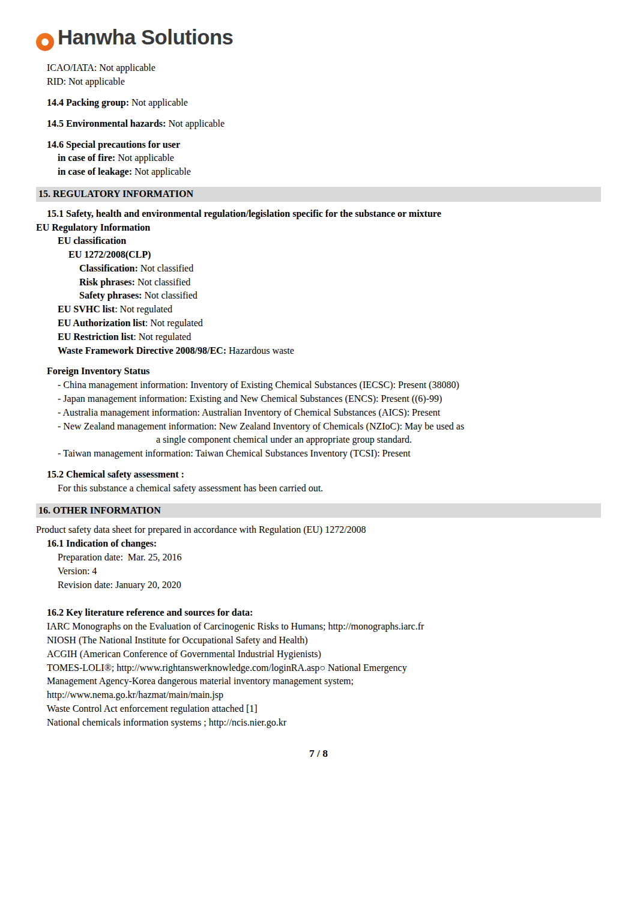Hanwha Solutions
ICAO/IATA: Not applicable
RID: Not applicable
14.4 Packing group: Not applicable
14.5 Environmental hazards: Not applicable
14.6 Special precautions for user
in case of fire: Not applicable
in case of leakage: Not applicable
15. REGULATORY INFORMATION
15.1 Safety, health and environmental regulation/legislation specific for the substance or mixture
EU Regulatory Information
EU classification
EU 1272/2008(CLP)
Classification: Not classified
Risk phrases: Not classified
Safety phrases: Not classified
EU SVHC list: Not regulated
EU Authorization list: Not regulated
EU Restriction list: Not regulated
Waste Framework Directive 2008/98/EC: Hazardous waste
Foreign Inventory Status
- China management information: Inventory of Existing Chemical Substances (IECSC): Present (38080)
- Japan management information: Existing and New Chemical Substances (ENCS): Present ((6)-99)
- Australia management information: Australian Inventory of Chemical Substances (AICS): Present
- New Zealand management information: New Zealand Inventory of Chemicals (NZIoC): May be used as
a single component chemical under an appropriate group standard.
- Taiwan management information: Taiwan Chemical Substances Inventory (TCSI): Present
15.2 Chemical safety assessment :
For this substance a chemical safety assessment has been carried out.
16. OTHER INFORMATION
Product safety data sheet for prepared in accordance with Regulation (EU) 1272/2008
16.1 Indication of changes:
Preparation date: Mar. 25, 2016
Version: 4
Revision date: January 20, 2020
16.2 Key literature reference and sources for data:
IARC Monographs on the Evaluation of Carcinogenic Risks to Humans; http://monographs.iarc.fr
NIOSH (The National Institute for Occupational Safety and Health)
ACGIH (American Conference of Governmental Industrial Hygienists)
TOMES-LOLI®; http://www.rightanswerknowledge.com/loginRA.asp○ National Emergency
Management Agency-Korea dangerous material inventory management system;
http://www.nema.go.kr/hazmat/main/main.jsp
Waste Control Act enforcement regulation attached [1]
National chemicals information systems ; http://ncis.nier.go.kr
7 / 8